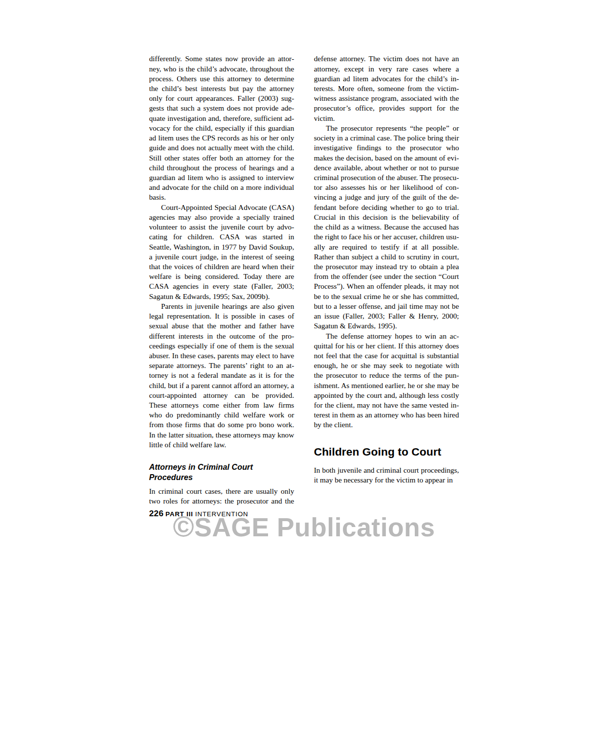differently. Some states now provide an attorney, who is the child’s advocate, throughout the process. Others use this attorney to determine the child’s best interests but pay the attorney only for court appearances. Faller (2003) suggests that such a system does not provide adequate investigation and, therefore, sufficient advocacy for the child, especially if this guardian ad litem uses the CPS records as his or her only guide and does not actually meet with the child. Still other states offer both an attorney for the child throughout the process of hearings and a guardian ad litem who is assigned to interview and advocate for the child on a more individual basis.
Court-Appointed Special Advocate (CASA) agencies may also provide a specially trained volunteer to assist the juvenile court by advocating for children. CASA was started in Seattle, Washington, in 1977 by David Soukup, a juvenile court judge, in the interest of seeing that the voices of children are heard when their welfare is being considered. Today there are CASA agencies in every state (Faller, 2003; Sagatun & Edwards, 1995; Sax, 2009b).
Parents in juvenile hearings are also given legal representation. It is possible in cases of sexual abuse that the mother and father have different interests in the outcome of the proceedings especially if one of them is the sexual abuser. In these cases, parents may elect to have separate attorneys. The parents’ right to an attorney is not a federal mandate as it is for the child, but if a parent cannot afford an attorney, a court-appointed attorney can be provided. These attorneys come either from law firms who do predominantly child welfare work or from those firms that do some pro bono work. In the latter situation, these attorneys may know little of child welfare law.
Attorneys in Criminal Court Procedures
In criminal court cases, there are usually only two roles for attorneys: the prosecutor and the defense attorney. The victim does not have an attorney, except in very rare cases where a guardian ad litem advocates for the child’s interests. More often, someone from the victim-witness assistance program, associated with the prosecutor’s office, provides support for the victim.
The prosecutor represents “the people” or society in a criminal case. The police bring their investigative findings to the prosecutor who makes the decision, based on the amount of evidence available, about whether or not to pursue criminal prosecution of the abuser. The prosecutor also assesses his or her likelihood of convincing a judge and jury of the guilt of the defendant before deciding whether to go to trial. Crucial in this decision is the believability of the child as a witness. Because the accused has the right to face his or her accuser, children usually are required to testify if at all possible. Rather than subject a child to scrutiny in court, the prosecutor may instead try to obtain a plea from the offender (see under the section “Court Process”). When an offender pleads, it may not be to the sexual crime he or she has committed, but to a lesser offense, and jail time may not be an issue (Faller, 2003; Faller & Henry, 2000; Sagatun & Edwards, 1995).
The defense attorney hopes to win an acquittal for his or her client. If this attorney does not feel that the case for acquittal is substantial enough, he or she may seek to negotiate with the prosecutor to reduce the terms of the punishment. As mentioned earlier, he or she may be appointed by the court and, although less costly for the client, may not have the same vested interest in them as an attorney who has been hired by the client.
Children Going to Court
In both juvenile and criminal court proceedings, it may be necessary for the victim to appear in
226 PART III INTERVENTION
©SAGE Publications